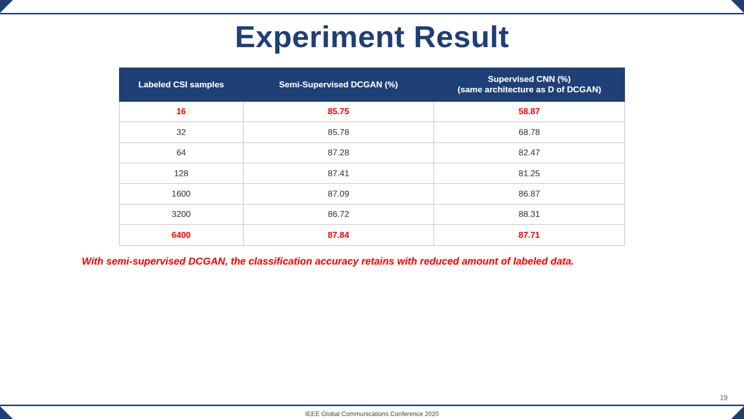Experiment Result
| Labeled CSI samples | Semi-Supervised DCGAN (%) | Supervised CNN (%) (same architecture as D of DCGAN) |
| --- | --- | --- |
| 16 | 85.75 | 58.87 |
| 32 | 85.78 | 68.78 |
| 64 | 87.28 | 82.47 |
| 128 | 87.41 | 81.25 |
| 1600 | 87.09 | 86.87 |
| 3200 | 86.72 | 88.31 |
| 6400 | 87.84 | 87.71 |
With semi-supervised DCGAN, the classification accuracy retains with reduced amount of labeled data.
19
IEEE Global Communications Conference 2020